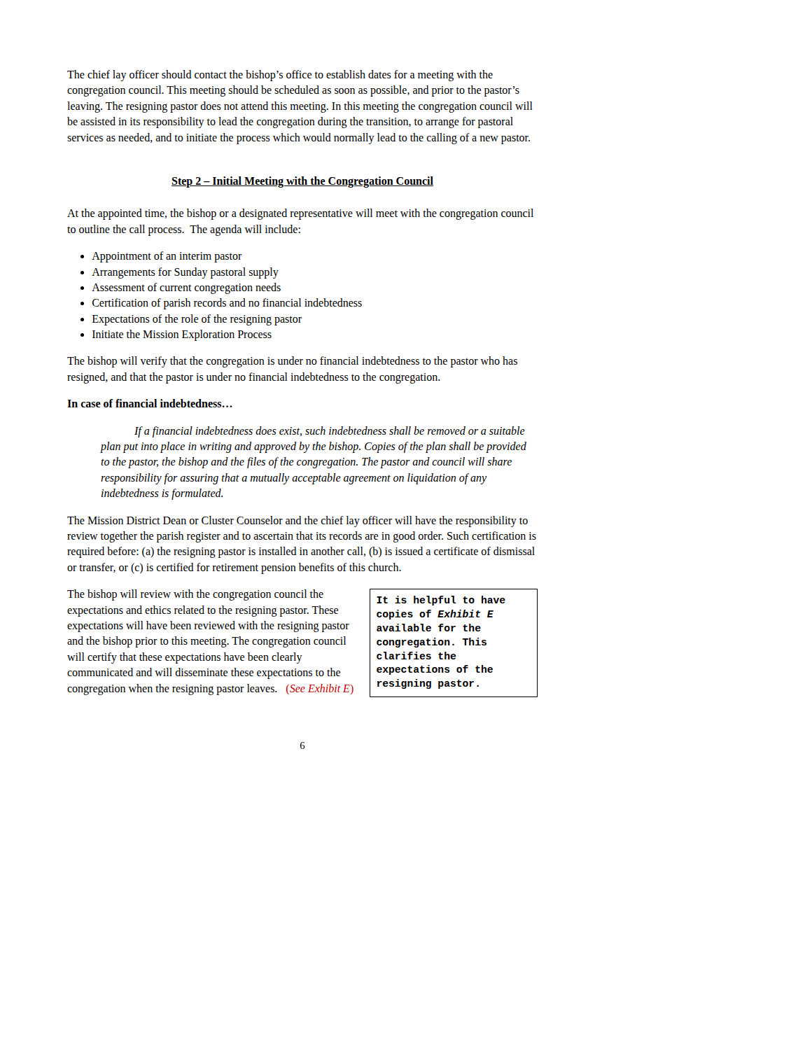The chief lay officer should contact the bishop’s office to establish dates for a meeting with the congregation council. This meeting should be scheduled as soon as possible, and prior to the pastor’s leaving. The resigning pastor does not attend this meeting. In this meeting the congregation council will be assisted in its responsibility to lead the congregation during the transition, to arrange for pastoral services as needed, and to initiate the process which would normally lead to the calling of a new pastor.
Step 2 – Initial Meeting with the Congregation Council
At the appointed time, the bishop or a designated representative will meet with the congregation council to outline the call process. The agenda will include:
Appointment of an interim pastor
Arrangements for Sunday pastoral supply
Assessment of current congregation needs
Certification of parish records and no financial indebtedness
Expectations of the role of the resigning pastor
Initiate the Mission Exploration Process
The bishop will verify that the congregation is under no financial indebtedness to the pastor who has resigned, and that the pastor is under no financial indebtedness to the congregation.
In case of financial indebtedness…
If a financial indebtedness does exist, such indebtedness shall be removed or a suitable plan put into place in writing and approved by the bishop. Copies of the plan shall be provided to the pastor, the bishop and the files of the congregation. The pastor and council will share responsibility for assuring that a mutually acceptable agreement on liquidation of any indebtedness is formulated.
The Mission District Dean or Cluster Counselor and the chief lay officer will have the responsibility to review together the parish register and to ascertain that its records are in good order. Such certification is required before: (a) the resigning pastor is installed in another call, (b) is issued a certificate of dismissal or transfer, or (c) is certified for retirement pension benefits of this church.
It is helpful to have copies of Exhibit E available for the congregation. This clarifies the expectations of the resigning pastor.
The bishop will review with the congregation council the expectations and ethics related to the resigning pastor. These expectations will have been reviewed with the resigning pastor and the bishop prior to this meeting. The congregation council will certify that these expectations have been clearly communicated and will disseminate these expectations to the congregation when the resigning pastor leaves. (See Exhibit E)
6